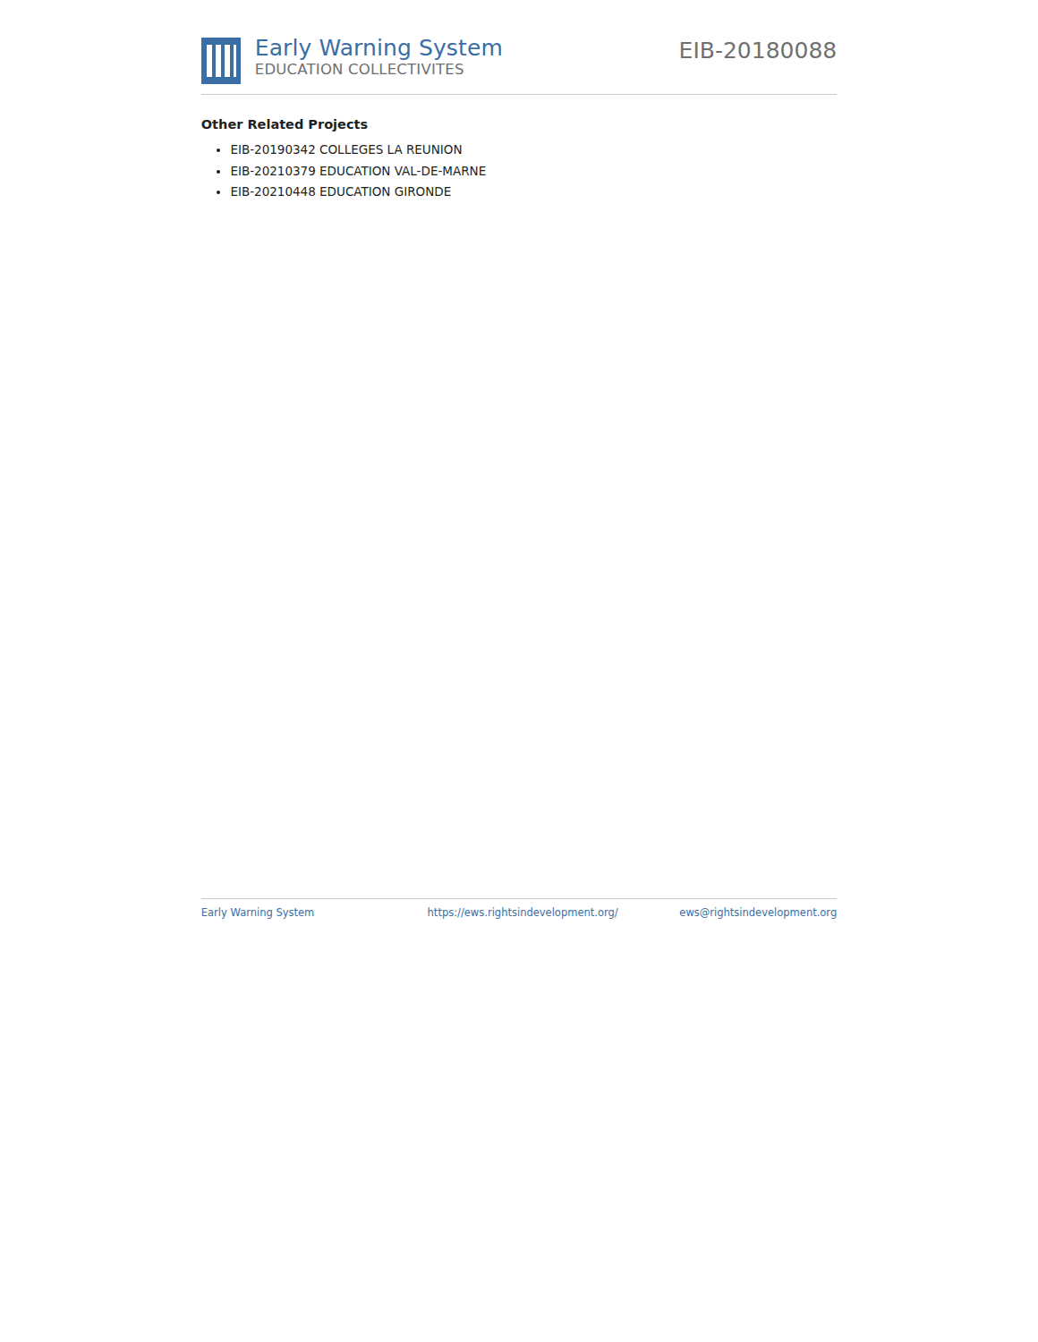Early Warning System
EDUCATION COLLECTIVITES
EIB-20180088
Other Related Projects
EIB-20190342 COLLEGES LA REUNION
EIB-20210379 EDUCATION VAL-DE-MARNE
EIB-20210448 EDUCATION GIRONDE
Early Warning System
https://ews.rightsindevelopment.org/
ews@rightsindevelopment.org